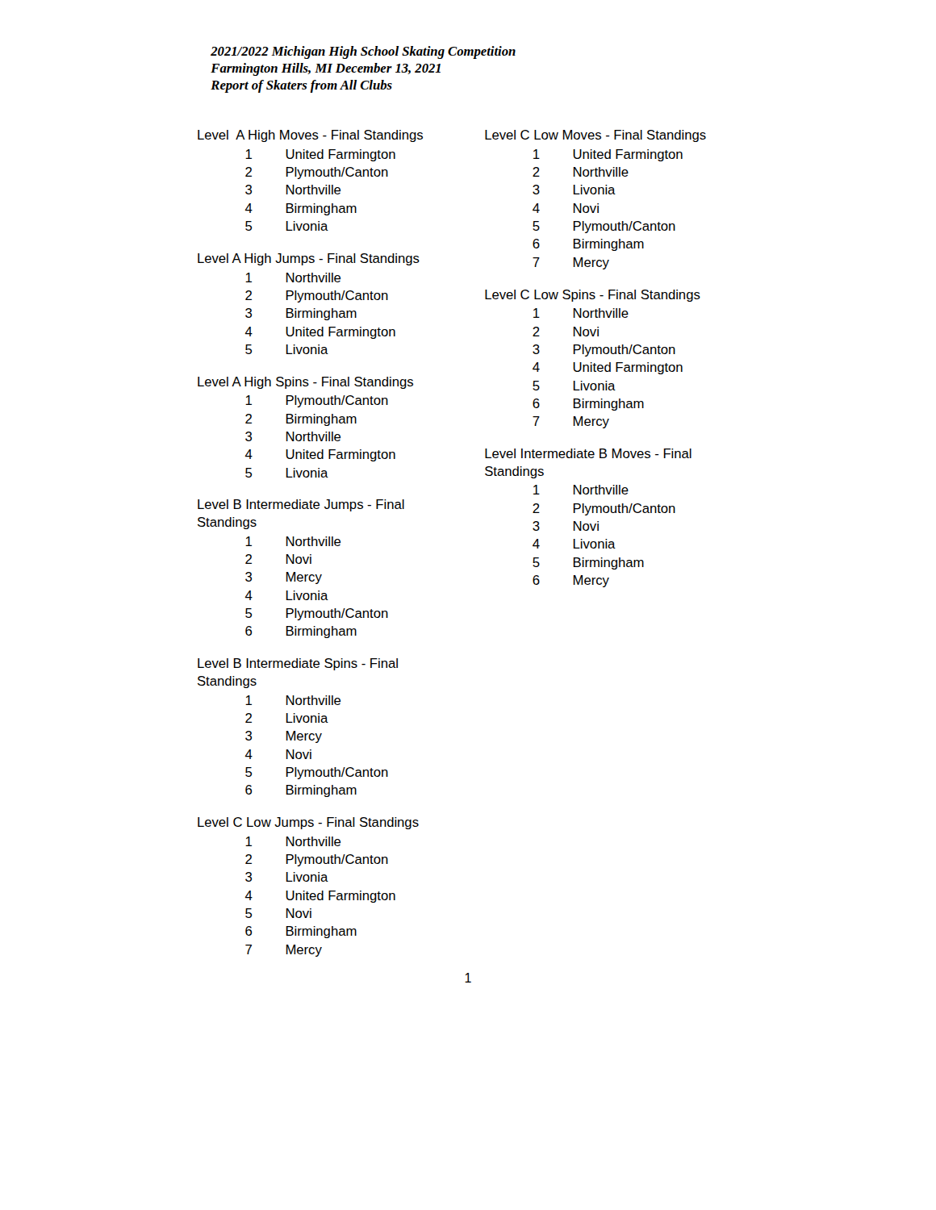2021/2022 Michigan High School Skating Competition
Farmington Hills, MI December 13, 2021
Report of Skaters from All Clubs
Level A High Moves - Final Standings
1 United Farmington
2 Plymouth/Canton
3 Northville
4 Birmingham
5 Livonia
Level A High Jumps - Final Standings
1 Northville
2 Plymouth/Canton
3 Birmingham
4 United Farmington
5 Livonia
Level A High Spins - Final Standings
1 Plymouth/Canton
2 Birmingham
3 Northville
4 United Farmington
5 Livonia
Level B Intermediate Jumps - Final Standings
1 Northville
2 Novi
3 Mercy
4 Livonia
5 Plymouth/Canton
6 Birmingham
Level B Intermediate Spins - Final Standings
1 Northville
2 Livonia
3 Mercy
4 Novi
5 Plymouth/Canton
6 Birmingham
Level C Low Jumps - Final Standings
1 Northville
2 Plymouth/Canton
3 Livonia
4 United Farmington
5 Novi
6 Birmingham
7 Mercy
Level C Low Moves - Final Standings
1 United Farmington
2 Northville
3 Livonia
4 Novi
5 Plymouth/Canton
6 Birmingham
7 Mercy
Level C Low Spins - Final Standings
1 Northville
2 Novi
3 Plymouth/Canton
4 United Farmington
5 Livonia
6 Birmingham
7 Mercy
Level Intermediate B Moves - Final Standings
1 Northville
2 Plymouth/Canton
3 Novi
4 Livonia
5 Birmingham
6 Mercy
1